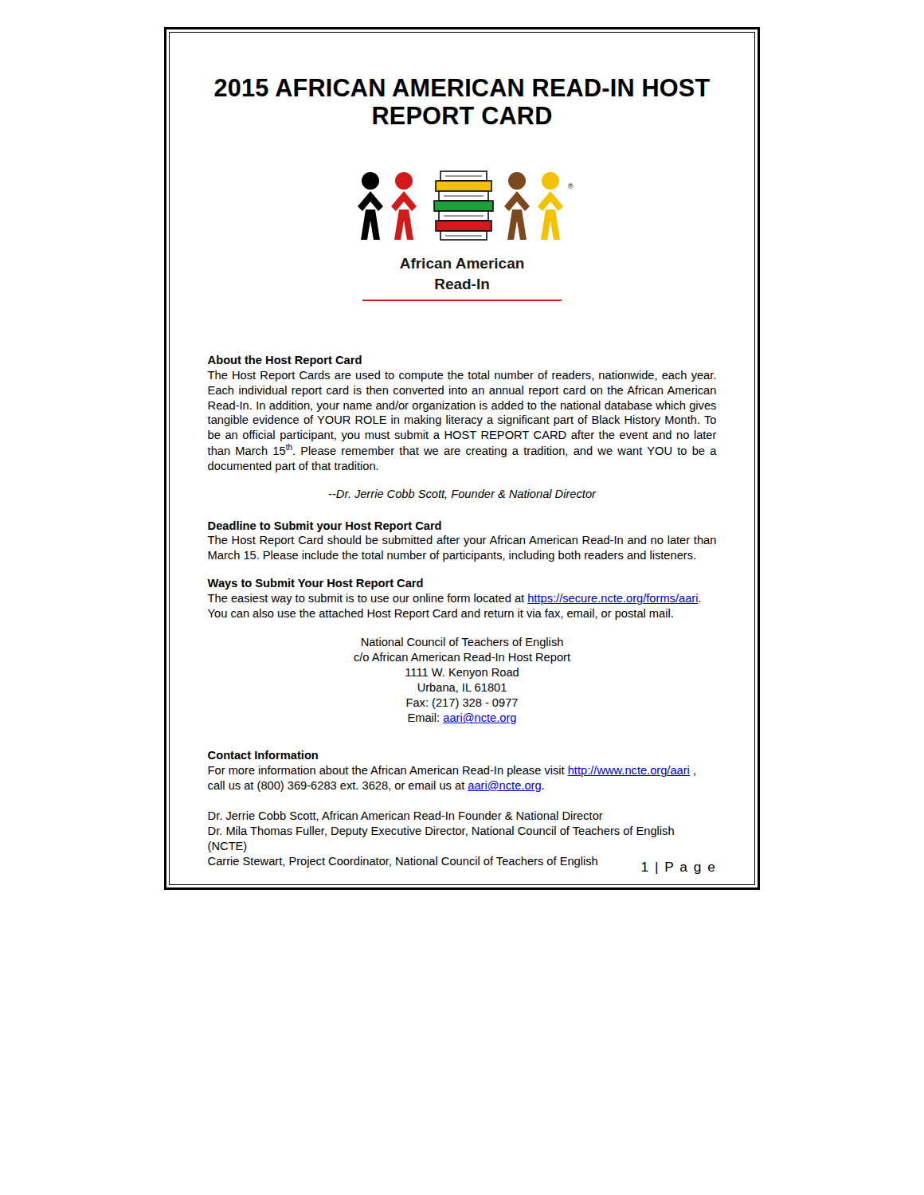2015 AFRICAN AMERICAN READ-IN HOST REPORT CARD
® African American Read-In
About the Host Report Card
The Host Report Cards are used to compute the total number of readers, nationwide, each year. Each individual report card is then converted into an annual report card on the African American Read-In. In addition, your name and/or organization is added to the national database which gives tangible evidence of YOUR ROLE in making literacy a significant part of Black History Month. To be an official participant, you must submit a HOST REPORT CARD after the event and no later than March 15th. Please remember that we are creating a tradition, and we want YOU to be a documented part of that tradition.
--Dr. Jerrie Cobb Scott, Founder & National Director
Deadline to Submit your Host Report Card
The Host Report Card should be submitted after your African American Read-In and no later than March 15. Please include the total number of participants, including both readers and listeners.
Ways to Submit Your Host Report Card
The easiest way to submit is to use our online form located at https://secure.ncte.org/forms/aari. You can also use the attached Host Report Card and return it via fax, email, or postal mail.
National Council of Teachers of English
c/o African American Read-In Host Report
1111 W. Kenyon Road
Urbana, IL 61801
Fax: (217) 328 - 0977
Email: aari@ncte.org
Contact Information
For more information about the African American Read-In please visit http://www.ncte.org/aari , call us at (800) 369-6283 ext. 3628, or email us at aari@ncte.org.
Dr. Jerrie Cobb Scott, African American Read-In Founder & National Director
Dr. Mila Thomas Fuller, Deputy Executive Director, National Council of Teachers of English (NCTE)
Carrie Stewart, Project Coordinator, National Council of Teachers of English
1 | P a g e